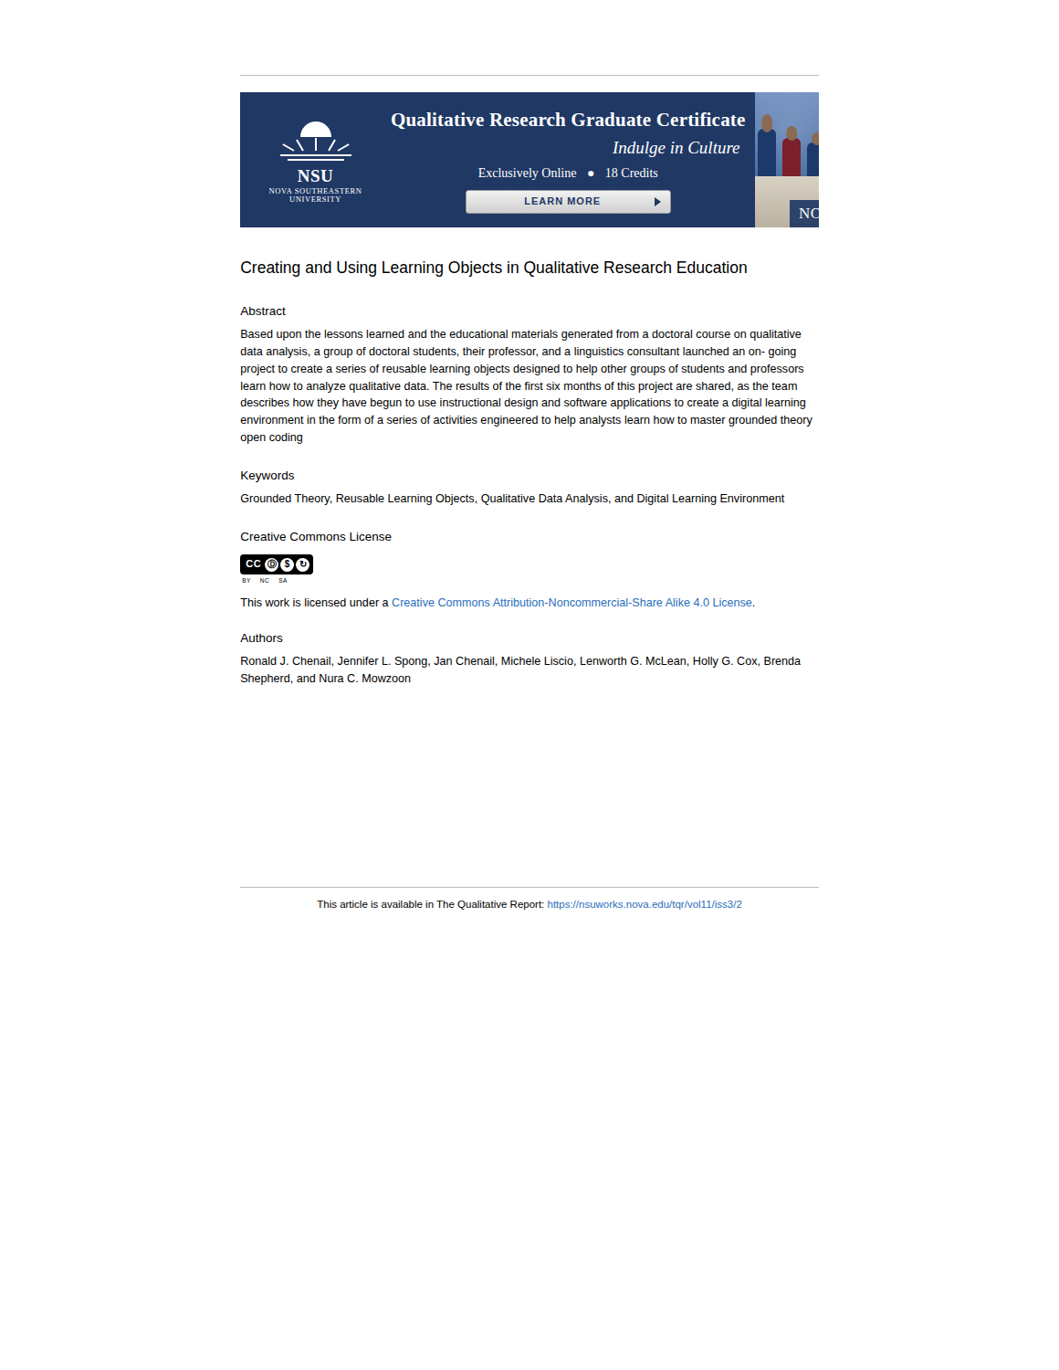NSU
NOVA SOUTHEASTERN
UNIVERSITY
Qualitative Research Graduate Certificate
Indulge in Culture
Exclusively Online ● 18 Credits
LEARN MORE
NOVA SOUTHEA
Creating and Using Learning Objects in Qualitative Research Education
Abstract
Based upon the lessons learned and the educational materials generated from a doctoral course on qualitative data analysis, a group of doctoral students, their professor, and a linguistics consultant launched an on- going project to create a series of reusable learning objects designed to help other groups of students and professors learn how to analyze qualitative data. The results of the first six months of this project are shared, as the team describes how they have begun to use instructional design and software applications to create a digital learning environment in the form of a series of activities engineered to help analysts learn how to master grounded theory open coding
Keywords
Grounded Theory, Reusable Learning Objects, Qualitative Data Analysis, and Digital Learning Environment
Creative Commons License
CC Ⓓ $ ↻
BY NC SA
This work is licensed under a Creative Commons Attribution-Noncommercial-Share Alike 4.0 License.
Authors
Ronald J. Chenail, Jennifer L. Spong, Jan Chenail, Michele Liscio, Lenworth G. McLean, Holly G. Cox, Brenda Shepherd, and Nura C. Mowzoon
This article is available in The Qualitative Report: https://nsuworks.nova.edu/tqr/vol11/iss3/2